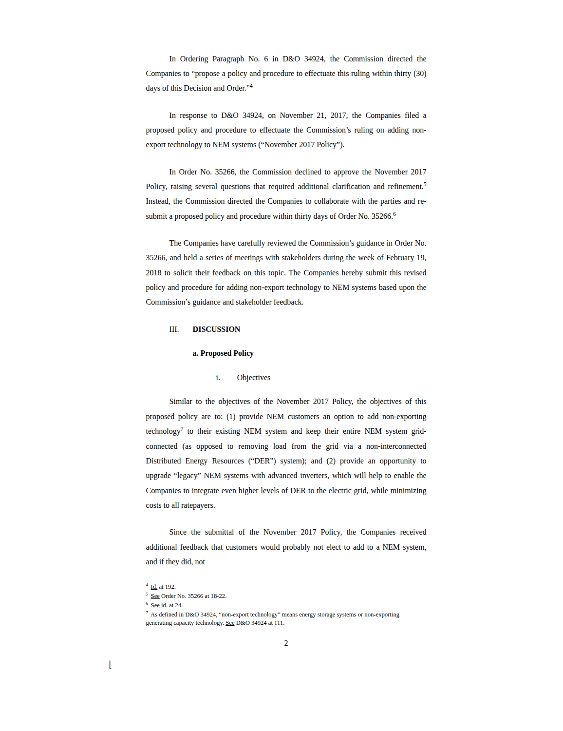In Ordering Paragraph No. 6 in D&O 34924, the Commission directed the Companies to “propose a policy and procedure to effectuate this ruling within thirty (30) days of this Decision and Order.”4
In response to D&O 34924, on November 21, 2017, the Companies filed a proposed policy and procedure to effectuate the Commission’s ruling on adding non-export technology to NEM systems (“November 2017 Policy”).
In Order No. 35266, the Commission declined to approve the November 2017 Policy, raising several questions that required additional clarification and refinement.5 Instead, the Commission directed the Companies to collaborate with the parties and re-submit a proposed policy and procedure within thirty days of Order No. 35266.6
The Companies have carefully reviewed the Commission’s guidance in Order No. 35266, and held a series of meetings with stakeholders during the week of February 19, 2018 to solicit their feedback on this topic. The Companies hereby submit this revised policy and procedure for adding non-export technology to NEM systems based upon the Commission’s guidance and stakeholder feedback.
III. DISCUSSION
a. Proposed Policy
i. Objectives
Similar to the objectives of the November 2017 Policy, the objectives of this proposed policy are to: (1) provide NEM customers an option to add non-exporting technology7 to their existing NEM system and keep their entire NEM system grid-connected (as opposed to removing load from the grid via a non-interconnected Distributed Energy Resources (“DER”) system); and (2) provide an opportunity to upgrade “legacy” NEM systems with advanced inverters, which will help to enable the Companies to integrate even higher levels of DER to the electric grid, while minimizing costs to all ratepayers.
Since the submittal of the November 2017 Policy, the Companies received additional feedback that customers would probably not elect to add to a NEM system, and if they did, not
4 Id. at 192.
5 See Order No. 35266 at 18-22.
6 See id. at 24.
7 As defined in D&O 34924, “non-export technology” means energy storage systems or non-exporting generating capacity technology. See D&O 34924 at 111.
2
⌊